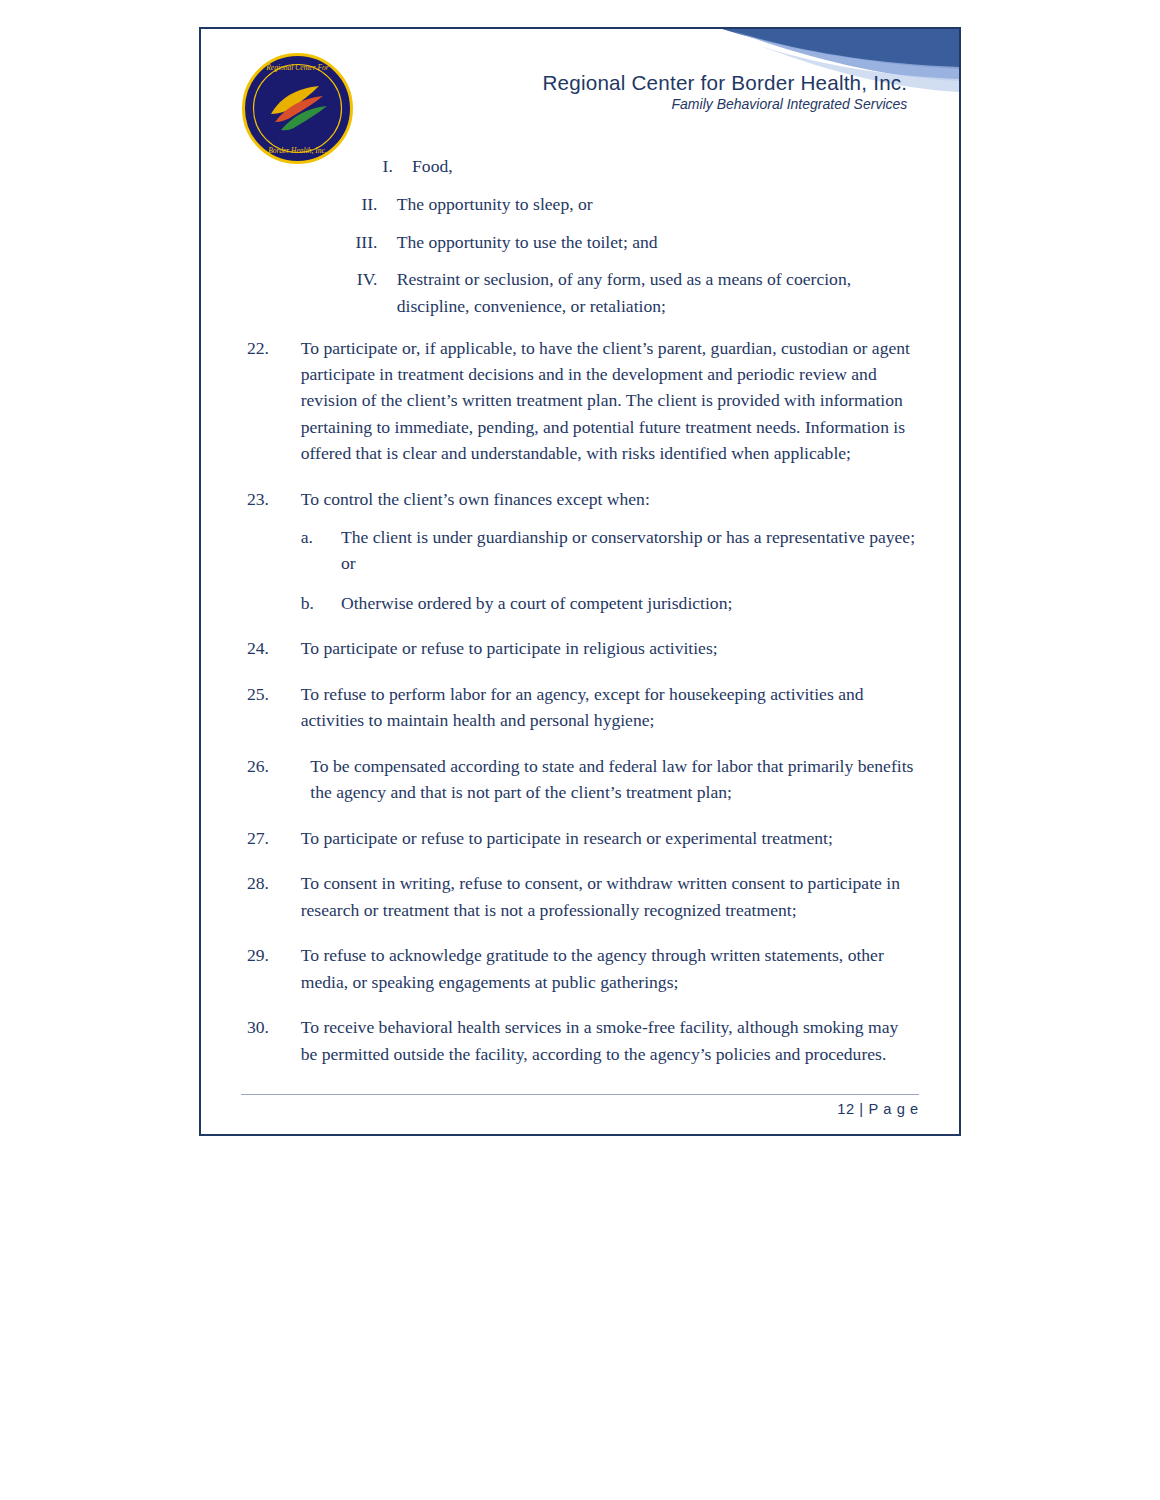Regional Center For Border Health, Inc.
Regional Center for Border Health, Inc.
Family Behavioral Integrated Services
I. Food,
II. The opportunity to sleep, or
III. The opportunity to use the toilet; and
IV. Restraint or seclusion, of any form, used as a means of coercion, discipline, convenience, or retaliation;
22. To participate or, if applicable, to have the client’s parent, guardian, custodian or agent participate in treatment decisions and in the development and periodic review and revision of the client’s written treatment plan. The client is provided with information pertaining to immediate, pending, and potential future treatment needs. Information is offered that is clear and understandable, with risks identified when applicable;
23. To control the client’s own finances except when:
a. The client is under guardianship or conservatorship or has a representative payee; or
b. Otherwise ordered by a court of competent jurisdiction;
24. To participate or refuse to participate in religious activities;
25. To refuse to perform labor for an agency, except for housekeeping activities and activities to maintain health and personal hygiene;
26. To be compensated according to state and federal law for labor that primarily benefits the agency and that is not part of the client’s treatment plan;
27. To participate or refuse to participate in research or experimental treatment;
28. To consent in writing, refuse to consent, or withdraw written consent to participate in research or treatment that is not a professionally recognized treatment;
29. To refuse to acknowledge gratitude to the agency through written statements, other media, or speaking engagements at public gatherings;
30. To receive behavioral health services in a smoke-free facility, although smoking may be permitted outside the facility, according to the agency’s policies and procedures.
12 | P a g e